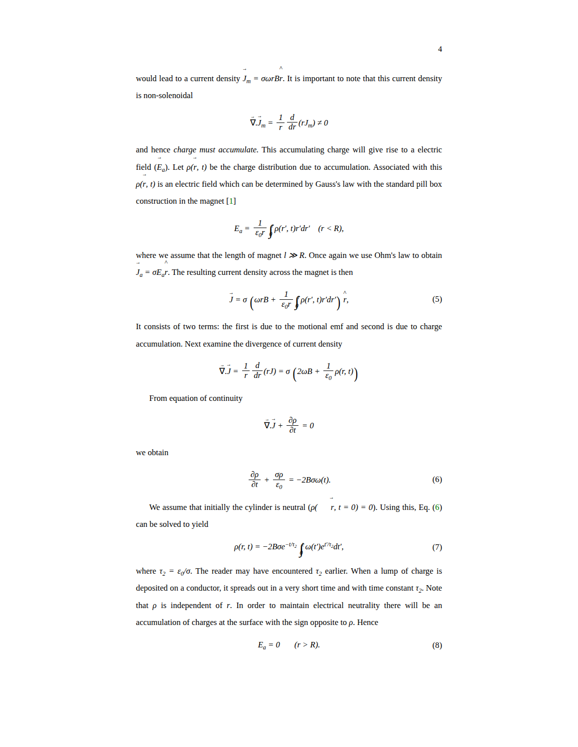4
would lead to a current density Jm = σωrBr. It is important to note that this current density is non-solenoidal
∇.Jm = 1 r ddr(rJm) ≠ 0
and hence charge must accumulate. This accumulating charge will give rise to a electric field (Ea). Let ρ(r, t) be the charge distribution due to accumulation. Associated with this ρ(r, t) is an electric field which can be determined by Gauss's law with the standard pill box construction in the magnet [1]
Ea = 1 ε0r∫r 0ρ(r′, t)r′dr′ (r < R),
where we assume that the length of magnet l ≫ R. Once again we use Ohm's law to obtain Ja = σEar. The resulting current density across the magnet is then
J = σ (ωrB + 1 ε0r∫r 0ρ(r′, t)r′dr′) r, (5)
It consists of two terms: the first is due to the motional emf and second is due to charge accumulation. Next examine the divergence of current density
∇.J = 1 r ddr(rJ) = σ (2ωB + 1 ε0ρ(r, t))
From equation of continuity
∇.J + ∂ρ∂t = 0
we obtain
∂ρ∂t + σρ ε0 = −2Bσω(t). (6)
We assume that initially the cylinder is neutral (ρ(r, t = 0) = 0). Using this, Eq. (6) can be solved to yield
ρ(r, t) = −2Bσe−t/τ2 ∫t 0ω(t′)et′/τ2dt′, (7)
where τ2 = ε0/σ. The reader may have encountered τ2 earlier. When a lump of charge is deposited on a conductor, it spreads out in a very short time and with time constant τ2. Note that ρ is independent of r. In order to maintain electrical neutrality there will be an accumulation of charges at the surface with the sign opposite to ρ. Hence
Ea = 0 (r > R). (8)